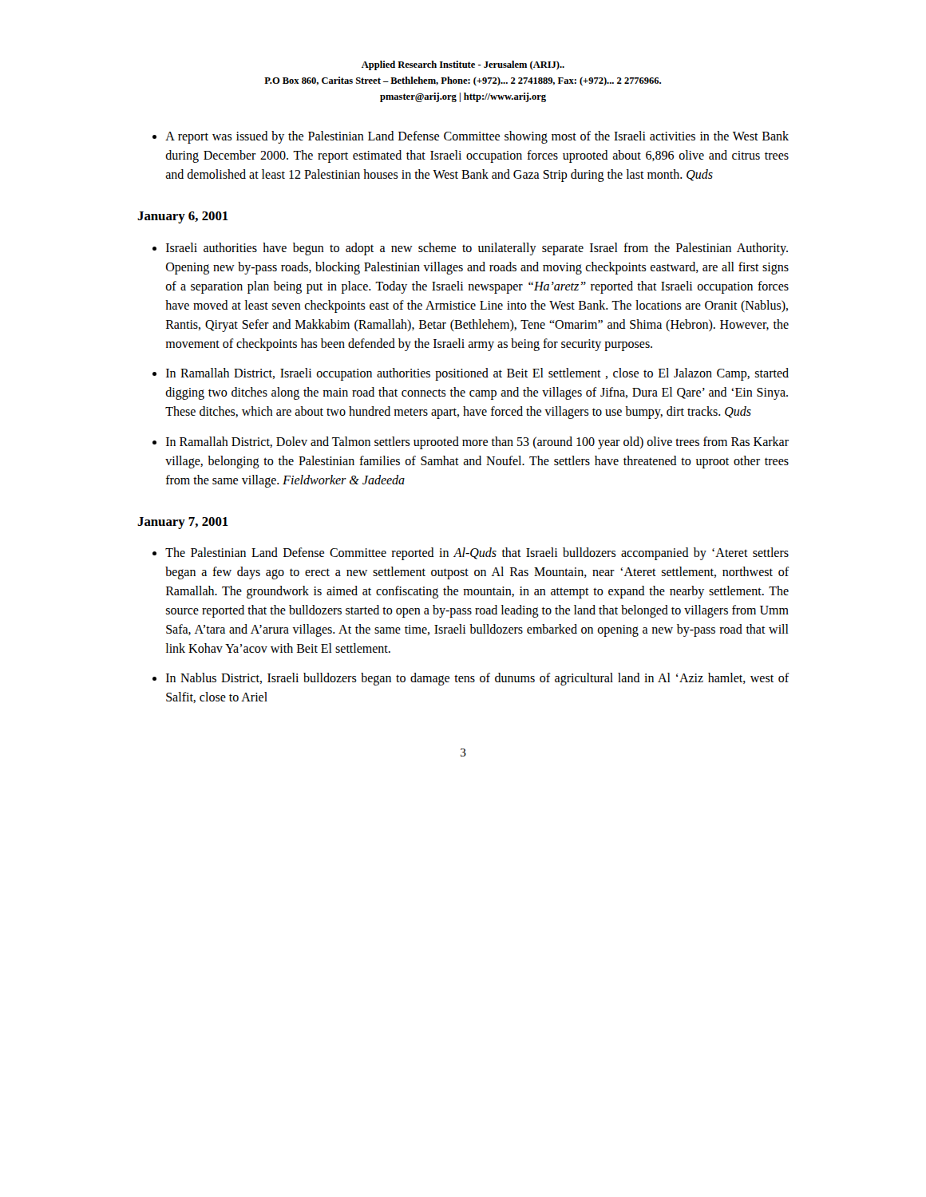Applied Research Institute - Jerusalem (ARIJ)..
P.O Box 860, Caritas Street – Bethlehem, Phone: (+972)... 2 2741889, Fax: (+972)... 2 2776966.
pmaster@arij.org | http://www.arij.org
A report was issued by the Palestinian Land Defense Committee showing most of the Israeli activities in the West Bank during December 2000. The report estimated that Israeli occupation forces uprooted about 6,896 olive and citrus trees and demolished at least 12 Palestinian houses in the West Bank and Gaza Strip during the last month. Quds
January 6, 2001
Israeli authorities have begun to adopt a new scheme to unilaterally separate Israel from the Palestinian Authority. Opening new by-pass roads, blocking Palestinian villages and roads and moving checkpoints eastward, are all first signs of a separation plan being put in place. Today the Israeli newspaper “Ha’aretz” reported that Israeli occupation forces have moved at least seven checkpoints east of the Armistice Line into the West Bank. The locations are Oranit (Nablus), Rantis, Qiryat Sefer and Makkabim (Ramallah), Betar (Bethlehem), Tene “Omarim” and Shima (Hebron). However, the movement of checkpoints has been defended by the Israeli army as being for security purposes.
In Ramallah District, Israeli occupation authorities positioned at Beit El settlement , close to El Jalazon Camp, started digging two ditches along the main road that connects the camp and the villages of Jifna, Dura El Qare’ and ‘Ein Sinya. These ditches, which are about two hundred meters apart, have forced the villagers to use bumpy, dirt tracks. Quds
In Ramallah District, Dolev and Talmon settlers uprooted more than 53 (around 100 year old) olive trees from Ras Karkar village, belonging to the Palestinian families of Samhat and Noufel. The settlers have threatened to uproot other trees from the same village. Fieldworker & Jadeeda
January 7, 2001
The Palestinian Land Defense Committee reported in Al-Quds that Israeli bulldozers accompanied by ‘Ateret settlers began a few days ago to erect a new settlement outpost on Al Ras Mountain, near ‘Ateret settlement, northwest of Ramallah. The groundwork is aimed at confiscating the mountain, in an attempt to expand the nearby settlement. The source reported that the bulldozers started to open a by-pass road leading to the land that belonged to villagers from Umm Safa, A’tara and A’arura villages. At the same time, Israeli bulldozers embarked on opening a new by-pass road that will link Kohav Ya’acov with Beit El settlement.
In Nablus District, Israeli bulldozers began to damage tens of dunums of agricultural land in Al ‘Aziz hamlet, west of Salfit, close to Ariel
3